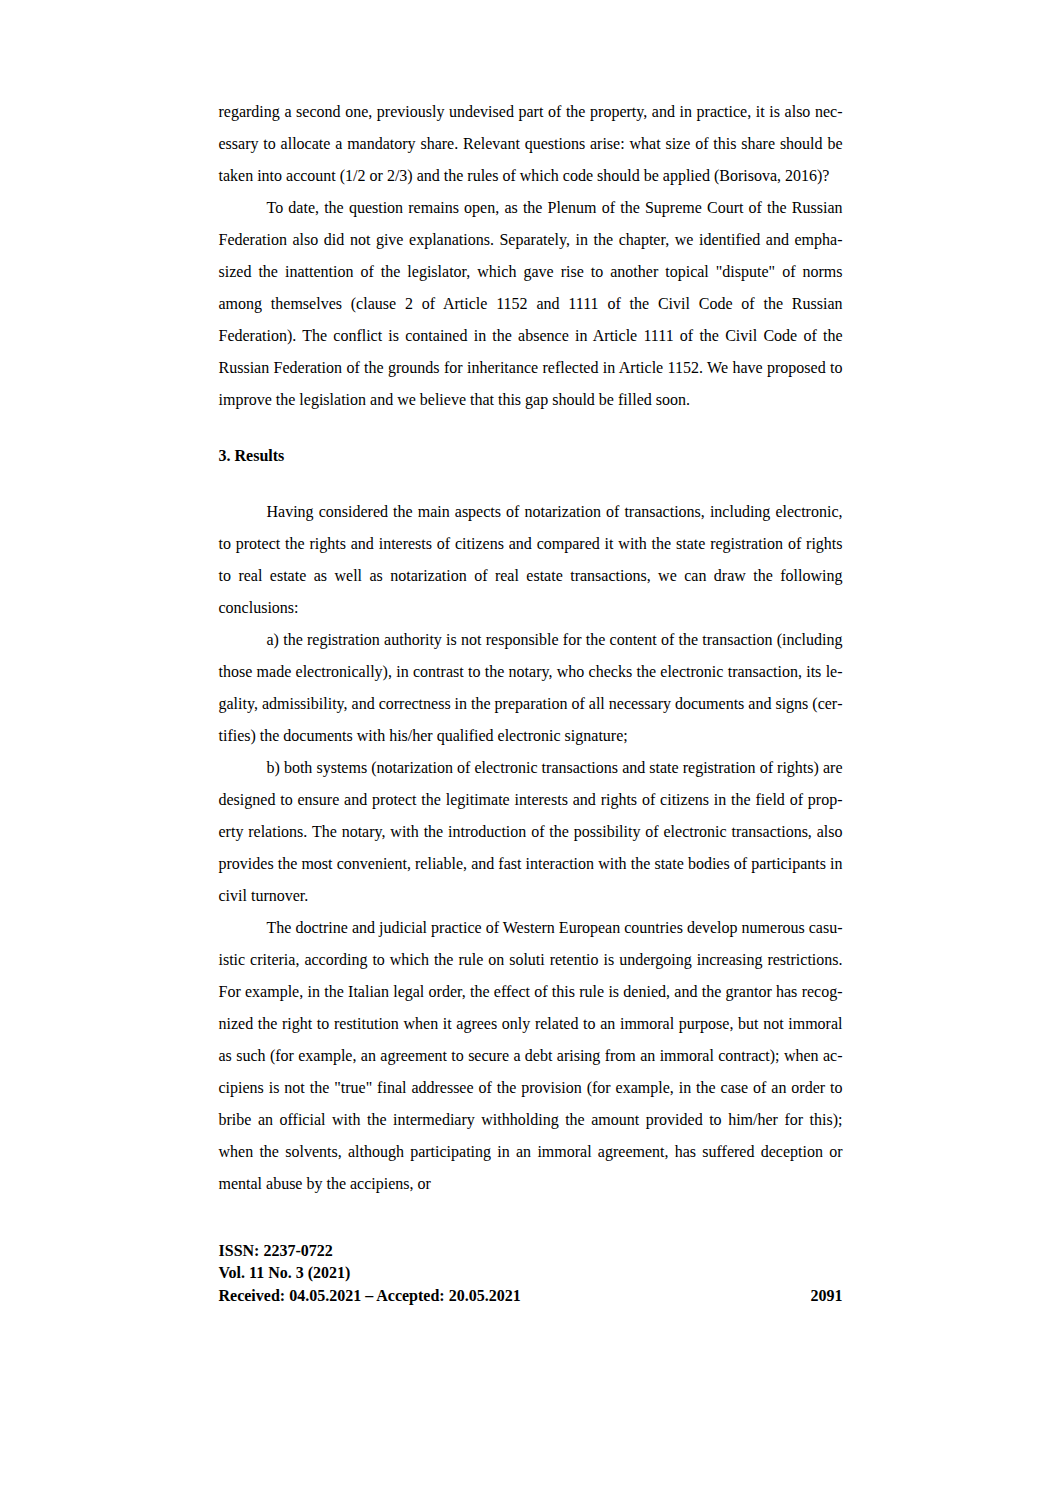regarding a second one, previously undevised part of the property, and in practice, it is also necessary to allocate a mandatory share. Relevant questions arise: what size of this share should be taken into account (1/2 or 2/3) and the rules of which code should be applied (Borisova, 2016)?
To date, the question remains open, as the Plenum of the Supreme Court of the Russian Federation also did not give explanations. Separately, in the chapter, we identified and emphasized the inattention of the legislator, which gave rise to another topical "dispute" of norms among themselves (clause 2 of Article 1152 and 1111 of the Civil Code of the Russian Federation). The conflict is contained in the absence in Article 1111 of the Civil Code of the Russian Federation of the grounds for inheritance reflected in Article 1152. We have proposed to improve the legislation and we believe that this gap should be filled soon.
3. Results
Having considered the main aspects of notarization of transactions, including electronic, to protect the rights and interests of citizens and compared it with the state registration of rights to real estate as well as notarization of real estate transactions, we can draw the following conclusions:
a) the registration authority is not responsible for the content of the transaction (including those made electronically), in contrast to the notary, who checks the electronic transaction, its legality, admissibility, and correctness in the preparation of all necessary documents and signs (certifies) the documents with his/her qualified electronic signature;
b) both systems (notarization of electronic transactions and state registration of rights) are designed to ensure and protect the legitimate interests and rights of citizens in the field of property relations. The notary, with the introduction of the possibility of electronic transactions, also provides the most convenient, reliable, and fast interaction with the state bodies of participants in civil turnover.
The doctrine and judicial practice of Western European countries develop numerous casuistic criteria, according to which the rule on soluti retentio is undergoing increasing restrictions. For example, in the Italian legal order, the effect of this rule is denied, and the grantor has recognized the right to restitution when it agrees only related to an immoral purpose, but not immoral as such (for example, an agreement to secure a debt arising from an immoral contract); when accipiens is not the "true" final addressee of the provision (for example, in the case of an order to bribe an official with the intermediary withholding the amount provided to him/her for this); when the solvents, although participating in an immoral agreement, has suffered deception or mental abuse by the accipiens, or
ISSN: 2237-0722
Vol. 11 No. 3 (2021)
Received: 04.05.2021 – Accepted: 20.05.2021
2091